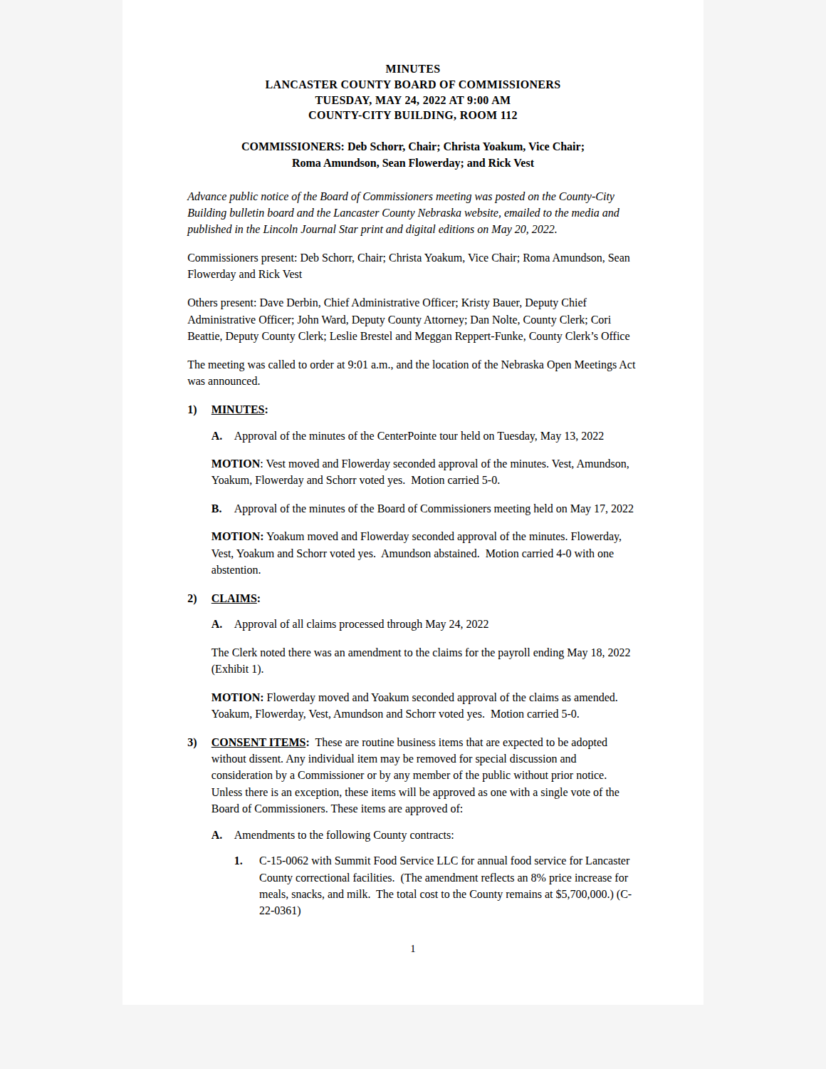MINUTES
LANCASTER COUNTY BOARD OF COMMISSIONERS
TUESDAY, MAY 24, 2022 AT 9:00 AM
COUNTY-CITY BUILDING, ROOM 112
COMMISSIONERS: Deb Schorr, Chair; Christa Yoakum, Vice Chair;
Roma Amundson, Sean Flowerday; and Rick Vest
Advance public notice of the Board of Commissioners meeting was posted on the County-City Building bulletin board and the Lancaster County Nebraska website, emailed to the media and published in the Lincoln Journal Star print and digital editions on May 20, 2022.
Commissioners present: Deb Schorr, Chair; Christa Yoakum, Vice Chair; Roma Amundson, Sean Flowerday and Rick Vest
Others present: Dave Derbin, Chief Administrative Officer; Kristy Bauer, Deputy Chief Administrative Officer; John Ward, Deputy County Attorney; Dan Nolte, County Clerk; Cori Beattie, Deputy County Clerk; Leslie Brestel and Meggan Reppert-Funke, County Clerk’s Office
The meeting was called to order at 9:01 a.m., and the location of the Nebraska Open Meetings Act was announced.
1) MINUTES:
A. Approval of the minutes of the CenterPointe tour held on Tuesday, May 13, 2022
MOTION: Vest moved and Flowerday seconded approval of the minutes. Vest, Amundson, Yoakum, Flowerday and Schorr voted yes. Motion carried 5-0.
B. Approval of the minutes of the Board of Commissioners meeting held on May 17, 2022
MOTION: Yoakum moved and Flowerday seconded approval of the minutes. Flowerday, Vest, Yoakum and Schorr voted yes. Amundson abstained. Motion carried 4-0 with one abstention.
2) CLAIMS:
A. Approval of all claims processed through May 24, 2022
The Clerk noted there was an amendment to the claims for the payroll ending May 18, 2022 (Exhibit 1).
MOTION: Flowerday moved and Yoakum seconded approval of the claims as amended. Yoakum, Flowerday, Vest, Amundson and Schorr voted yes. Motion carried 5-0.
3) CONSENT ITEMS: These are routine business items that are expected to be adopted without dissent. Any individual item may be removed for special discussion and consideration by a Commissioner or by any member of the public without prior notice. Unless there is an exception, these items will be approved as one with a single vote of the Board of Commissioners. These items are approved of:
A. Amendments to the following County contracts:
1. C-15-0062 with Summit Food Service LLC for annual food service for Lancaster County correctional facilities. (The amendment reflects an 8% price increase for meals, snacks, and milk. The total cost to the County remains at $5,700,000.) (C-22-0361)
1